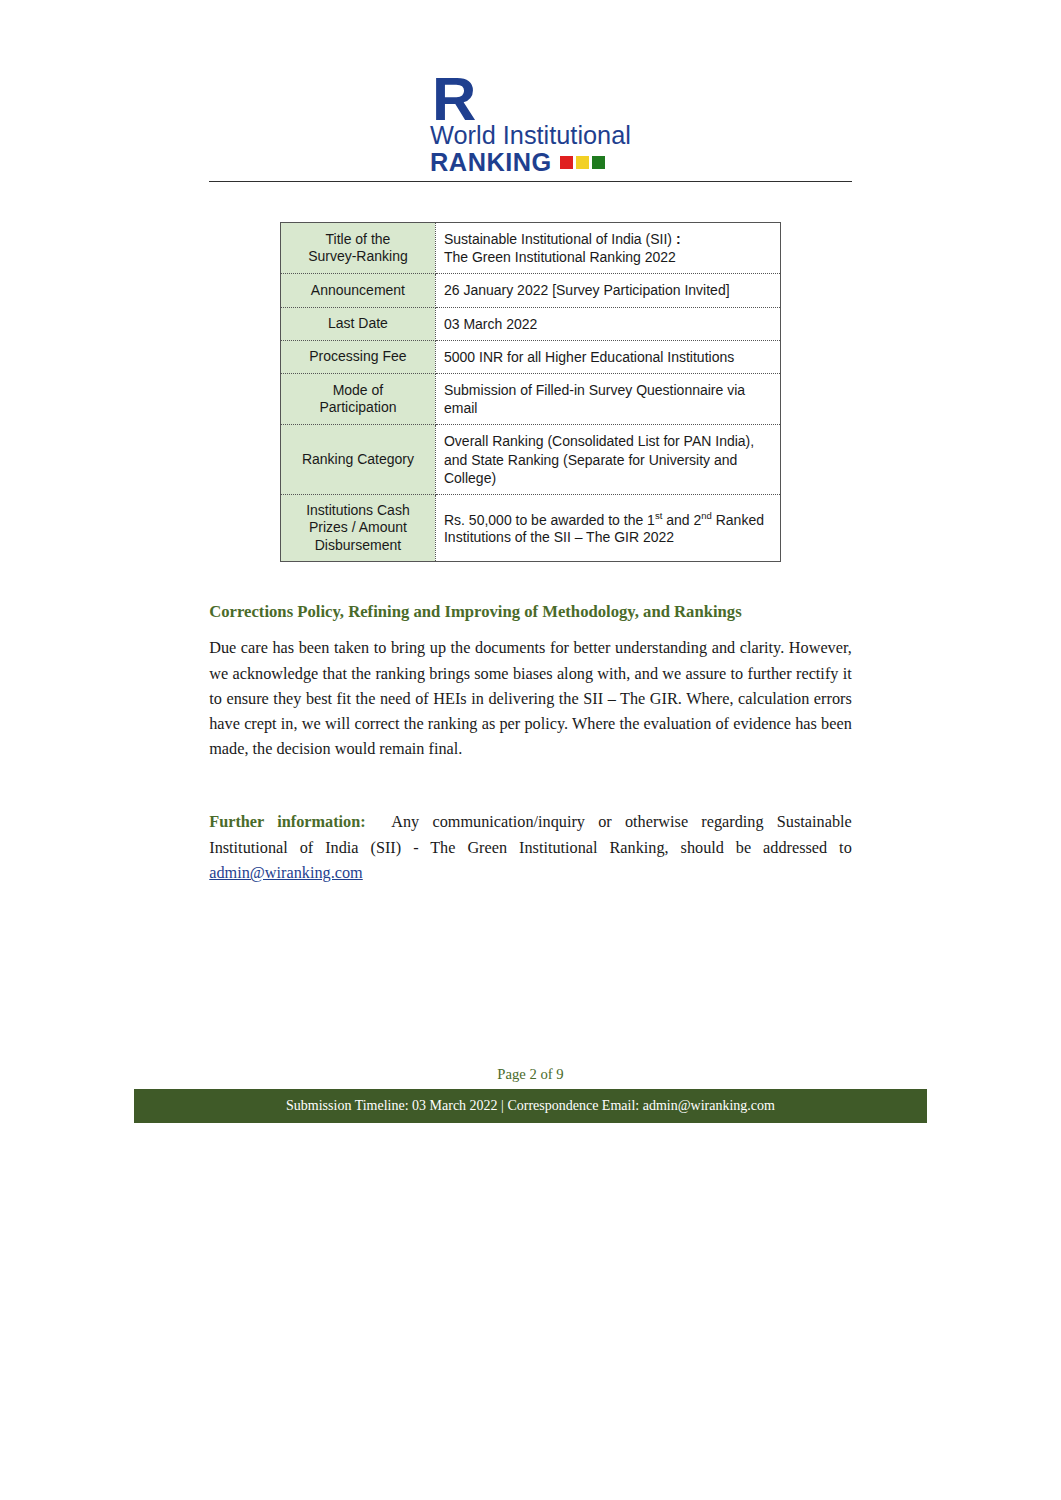R World Institutional
RANKING
| Title of the Survey-Ranking | Sustainable Institutional of India (SII) : The Green Institutional Ranking 2022 |
| Announcement | 26 January 2022 [Survey Participation Invited] |
| Last Date | 03 March 2022 |
| Processing Fee | 5000 INR for all Higher Educational Institutions |
| Mode of Participation | Submission of Filled-in Survey Questionnaire via email |
| Ranking Category | Overall Ranking (Consolidated List for PAN India), and State Ranking (Separate for University and College) |
| Institutions Cash Prizes / Amount Disbursement | Rs. 50,000 to be awarded to the 1 st and 2 nd Ranked Institutions of the SII – The GIR 2022 |
Corrections Policy, Refining and Improving of Methodology, and Rankings
Due care has been taken to bring up the documents for better understanding and clarity. However, we acknowledge that the ranking brings some biases along with, and we assure to further rectify it to ensure they best fit the need of HEIs in delivering the SII – The GIR. Where, calculation errors have crept in, we will correct the ranking as per policy. Where the evaluation of evidence has been made, the decision would remain final.
Further information: Any communication/inquiry or otherwise regarding Sustainable Institutional of India (SII) - The Green Institutional Ranking, should be addressed to admin@wiranking.com
Page 2 of 9
Submission Timeline: 03 March 2022 | Correspondence Email: admin@wiranking.com